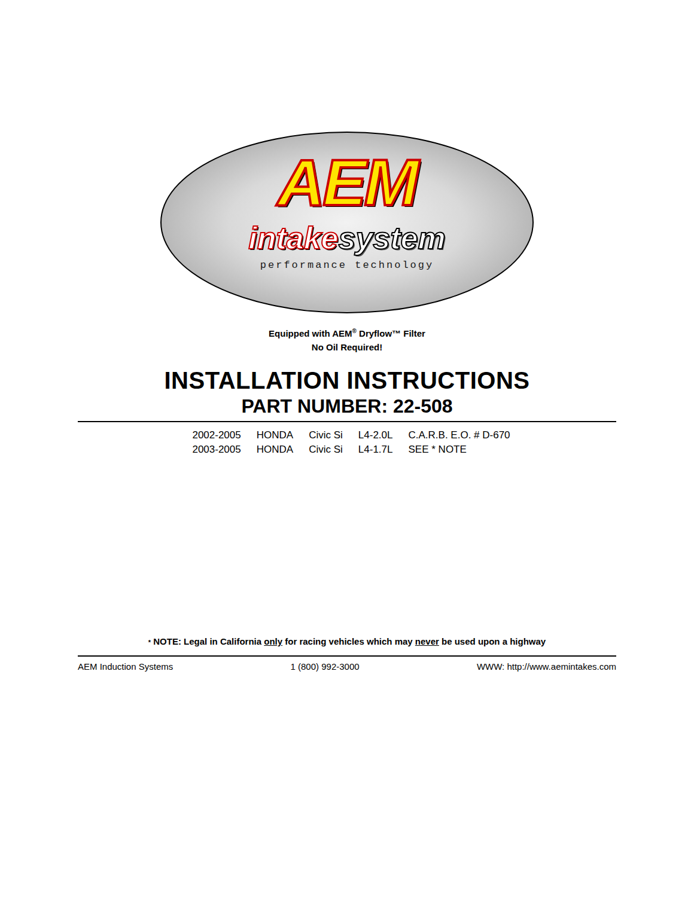AEM
intake system
performance technology
Equipped with AEM® Dryflow™ Filter
No Oil Required!
INSTALLATION INSTRUCTIONS
PART NUMBER: 22-508
| 2002-2005 | HONDA | Civic Si | L4-2.0L | C.A.R.B. E.O. # D-670 |
| 2003-2005 | HONDA | Civic Si | L4-1.7L | SEE * NOTE |
* NOTE: Legal in California only for racing vehicles which may never be used upon a highway
AEM Induction Systems 1 (800) 992-3000 WWW: http://www.aemintakes.com